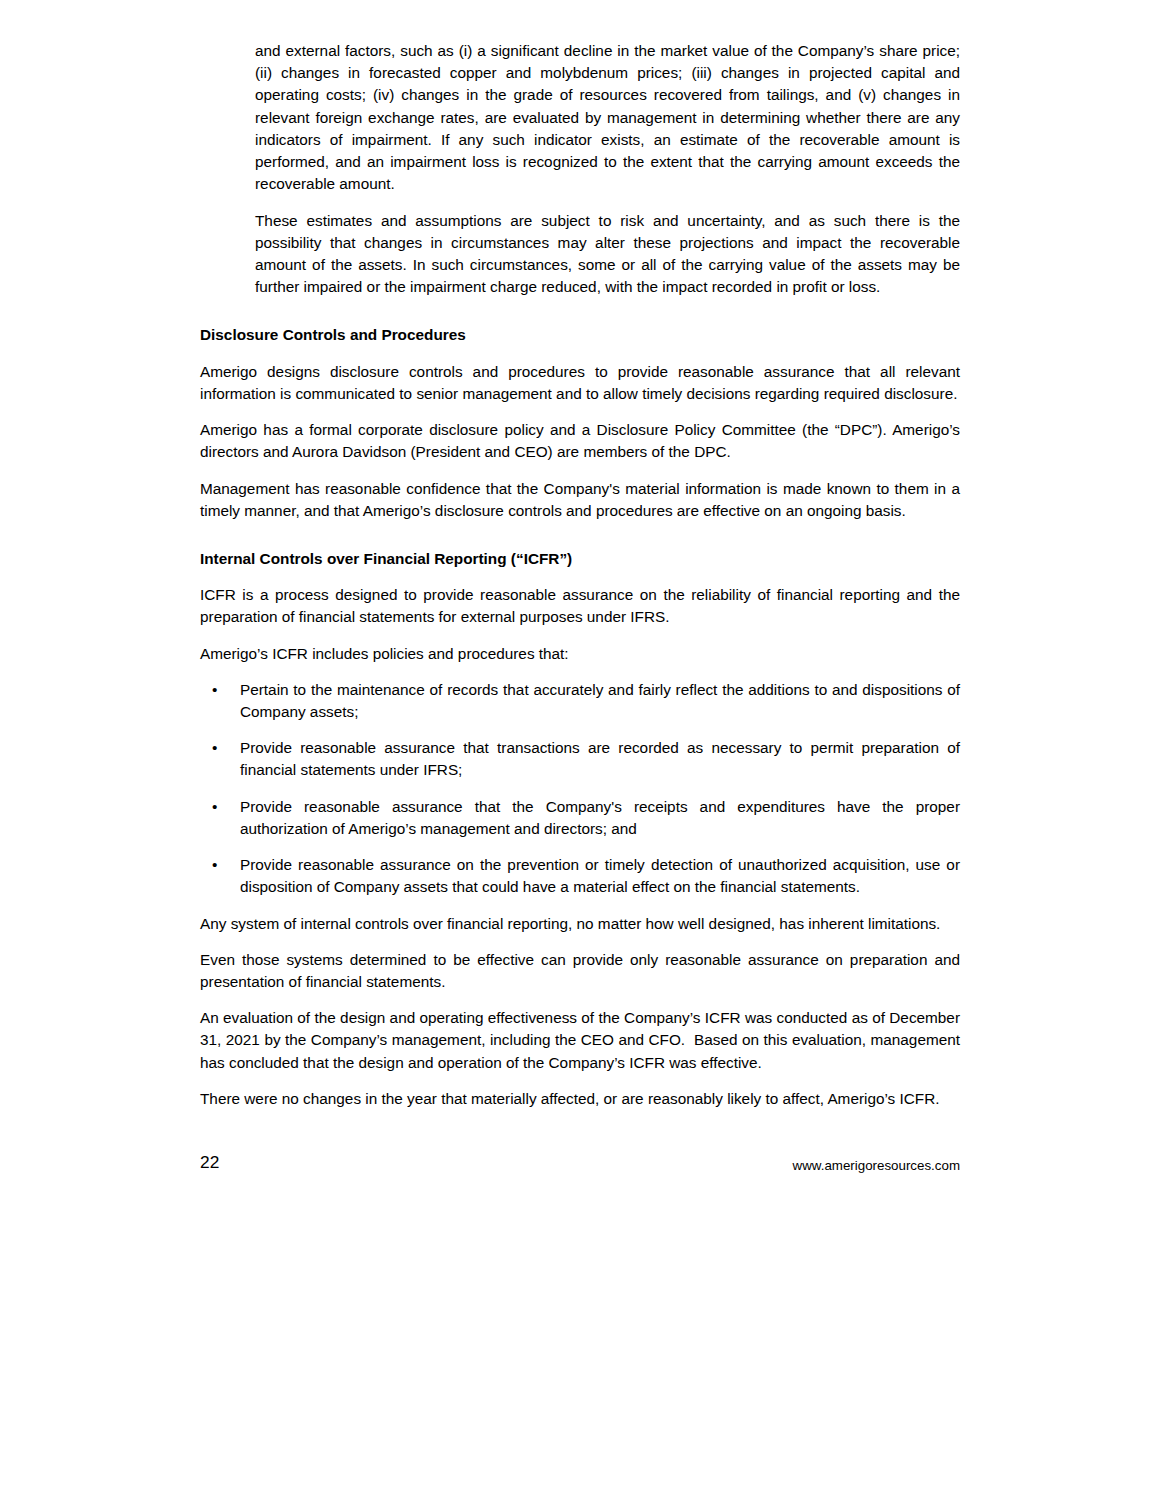and external factors, such as (i) a significant decline in the market value of the Company’s share price; (ii) changes in forecasted copper and molybdenum prices; (iii) changes in projected capital and operating costs; (iv) changes in the grade of resources recovered from tailings, and (v) changes in relevant foreign exchange rates, are evaluated by management in determining whether there are any indicators of impairment. If any such indicator exists, an estimate of the recoverable amount is performed, and an impairment loss is recognized to the extent that the carrying amount exceeds the recoverable amount.
These estimates and assumptions are subject to risk and uncertainty, and as such there is the possibility that changes in circumstances may alter these projections and impact the recoverable amount of the assets. In such circumstances, some or all of the carrying value of the assets may be further impaired or the impairment charge reduced, with the impact recorded in profit or loss.
Disclosure Controls and Procedures
Amerigo designs disclosure controls and procedures to provide reasonable assurance that all relevant information is communicated to senior management and to allow timely decisions regarding required disclosure.
Amerigo has a formal corporate disclosure policy and a Disclosure Policy Committee (the “DPC”). Amerigo’s directors and Aurora Davidson (President and CEO) are members of the DPC.
Management has reasonable confidence that the Company's material information is made known to them in a timely manner, and that Amerigo’s disclosure controls and procedures are effective on an ongoing basis.
Internal Controls over Financial Reporting (“ICFR”)
ICFR is a process designed to provide reasonable assurance on the reliability of financial reporting and the preparation of financial statements for external purposes under IFRS.
Amerigo’s ICFR includes policies and procedures that:
Pertain to the maintenance of records that accurately and fairly reflect the additions to and dispositions of Company assets;
Provide reasonable assurance that transactions are recorded as necessary to permit preparation of financial statements under IFRS;
Provide reasonable assurance that the Company's receipts and expenditures have the proper authorization of Amerigo’s management and directors; and
Provide reasonable assurance on the prevention or timely detection of unauthorized acquisition, use or disposition of Company assets that could have a material effect on the financial statements.
Any system of internal controls over financial reporting, no matter how well designed, has inherent limitations.
Even those systems determined to be effective can provide only reasonable assurance on preparation and presentation of financial statements.
An evaluation of the design and operating effectiveness of the Company’s ICFR was conducted as of December 31, 2021 by the Company’s management, including the CEO and CFO. Based on this evaluation, management has concluded that the design and operation of the Company’s ICFR was effective.
There were no changes in the year that materially affected, or are reasonably likely to affect, Amerigo’s ICFR.
22 www.amerigoresources.com